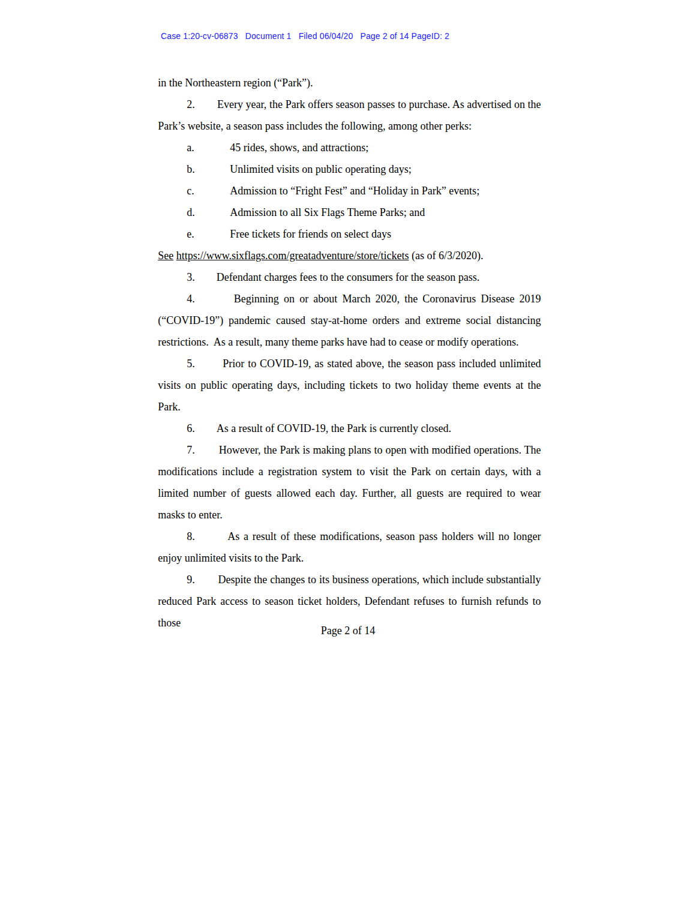Case 1:20-cv-06873 Document 1 Filed 06/04/20 Page 2 of 14 PageID: 2
in the Northeastern region (“Park”).
2. Every year, the Park offers season passes to purchase. As advertised on the Park’s website, a season pass includes the following, among other perks:
a. 45 rides, shows, and attractions;
b. Unlimited visits on public operating days;
c. Admission to “Fright Fest” and “Holiday in Park” events;
d. Admission to all Six Flags Theme Parks; and
e. Free tickets for friends on select days
See https://www.sixflags.com/greatadventure/store/tickets (as of 6/3/2020).
3. Defendant charges fees to the consumers for the season pass.
4. Beginning on or about March 2020, the Coronavirus Disease 2019 (“COVID-19”) pandemic caused stay-at-home orders and extreme social distancing restrictions. As a result, many theme parks have had to cease or modify operations.
5. Prior to COVID-19, as stated above, the season pass included unlimited visits on public operating days, including tickets to two holiday theme events at the Park.
6. As a result of COVID-19, the Park is currently closed.
7. However, the Park is making plans to open with modified operations. The modifications include a registration system to visit the Park on certain days, with a limited number of guests allowed each day. Further, all guests are required to wear masks to enter.
8. As a result of these modifications, season pass holders will no longer enjoy unlimited visits to the Park.
9. Despite the changes to its business operations, which include substantially reduced Park access to season ticket holders, Defendant refuses to furnish refunds to those
Page 2 of 14